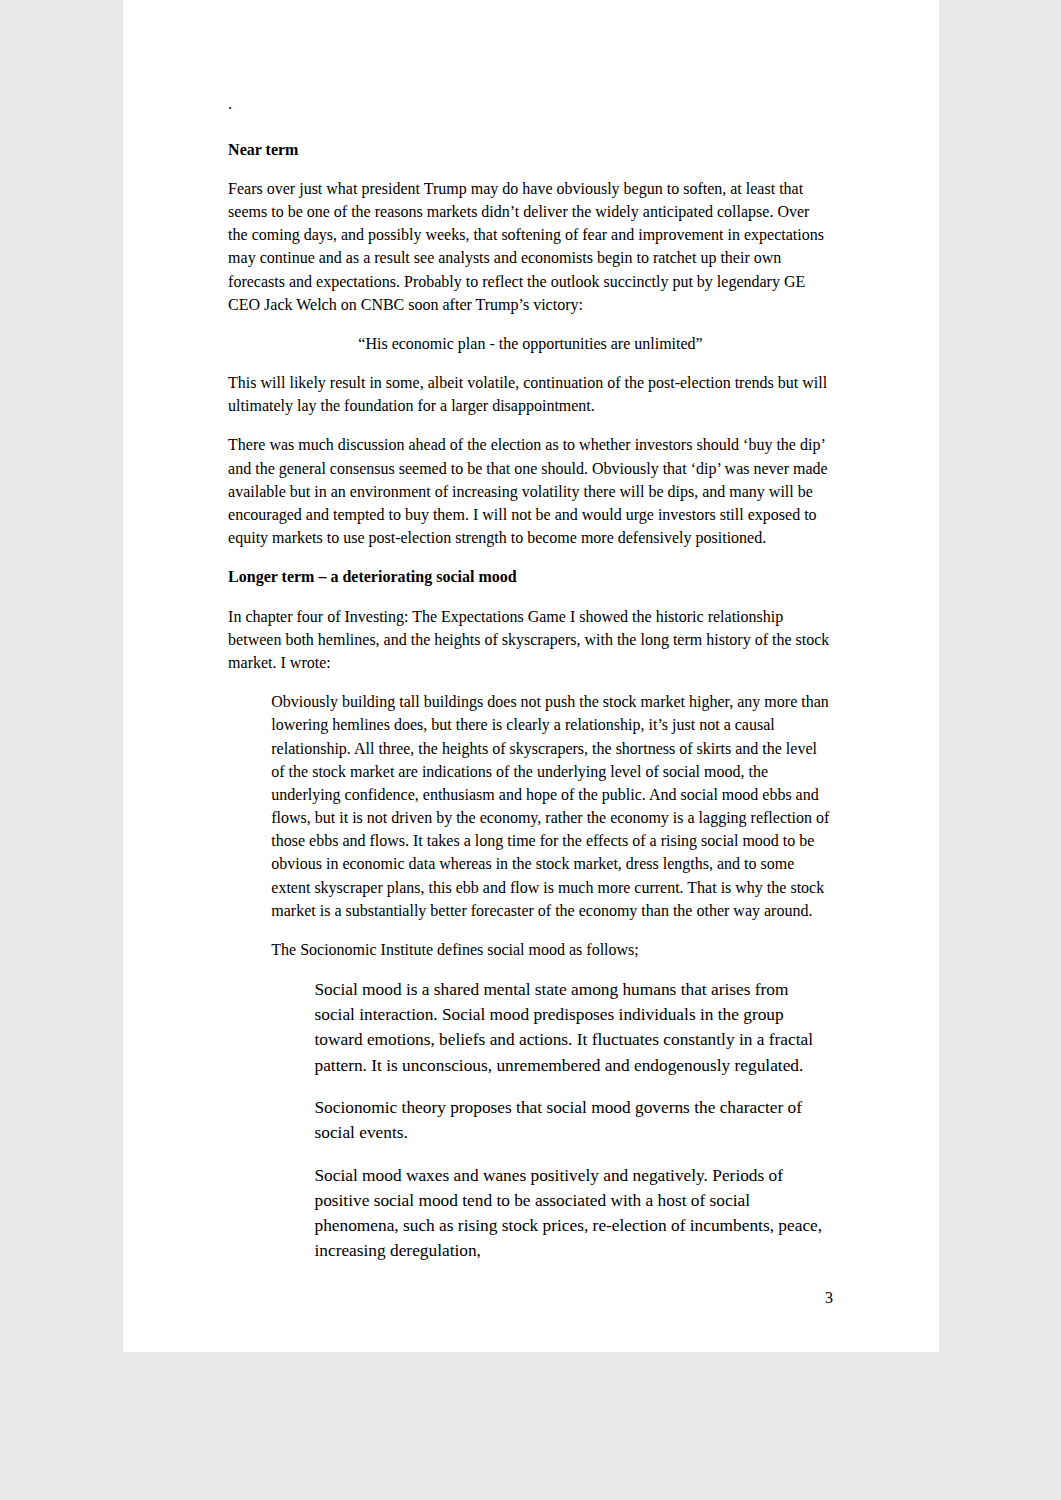.
Near term
Fears over just what president Trump may do have obviously begun to soften, at least that seems to be one of the reasons markets didn’t deliver the widely anticipated collapse. Over the coming days, and possibly weeks, that softening of fear and improvement in expectations may continue and as a result see analysts and economists begin to ratchet up their own forecasts and expectations. Probably to reflect the outlook succinctly put by legendary GE CEO Jack Welch on CNBC soon after Trump’s victory:
“His economic plan - the opportunities are unlimited”
This will likely result in some, albeit volatile, continuation of the post-election trends but will ultimately lay the foundation for a larger disappointment.
There was much discussion ahead of the election as to whether investors should ‘buy the dip’ and the general consensus seemed to be that one should. Obviously that ‘dip’ was never made available but in an environment of increasing volatility there will be dips, and many will be encouraged and tempted to buy them. I will not be and would urge investors still exposed to equity markets to use post-election strength to become more defensively positioned.
Longer term – a deteriorating social mood
In chapter four of Investing: The Expectations Game I showed the historic relationship between both hemlines, and the heights of skyscrapers, with the long term history of the stock market. I wrote:
Obviously building tall buildings does not push the stock market higher, any more than lowering hemlines does, but there is clearly a relationship, it’s just not a causal relationship. All three, the heights of skyscrapers, the shortness of skirts and the level of the stock market are indications of the underlying level of social mood, the underlying confidence, enthusiasm and hope of the public. And social mood ebbs and flows, but it is not driven by the economy, rather the economy is a lagging reflection of those ebbs and flows. It takes a long time for the effects of a rising social mood to be obvious in economic data whereas in the stock market, dress lengths, and to some extent skyscraper plans, this ebb and flow is much more current. That is why the stock market is a substantially better forecaster of the economy than the other way around.
The Socionomic Institute defines social mood as follows;
Social mood is a shared mental state among humans that arises from social interaction. Social mood predisposes individuals in the group toward emotions, beliefs and actions. It fluctuates constantly in a fractal pattern. It is unconscious, unremembered and endogenously regulated.
Socionomic theory proposes that social mood governs the character of social events.
Social mood waxes and wanes positively and negatively. Periods of positive social mood tend to be associated with a host of social phenomena, such as rising stock prices, re-election of incumbents, peace, increasing deregulation,
3